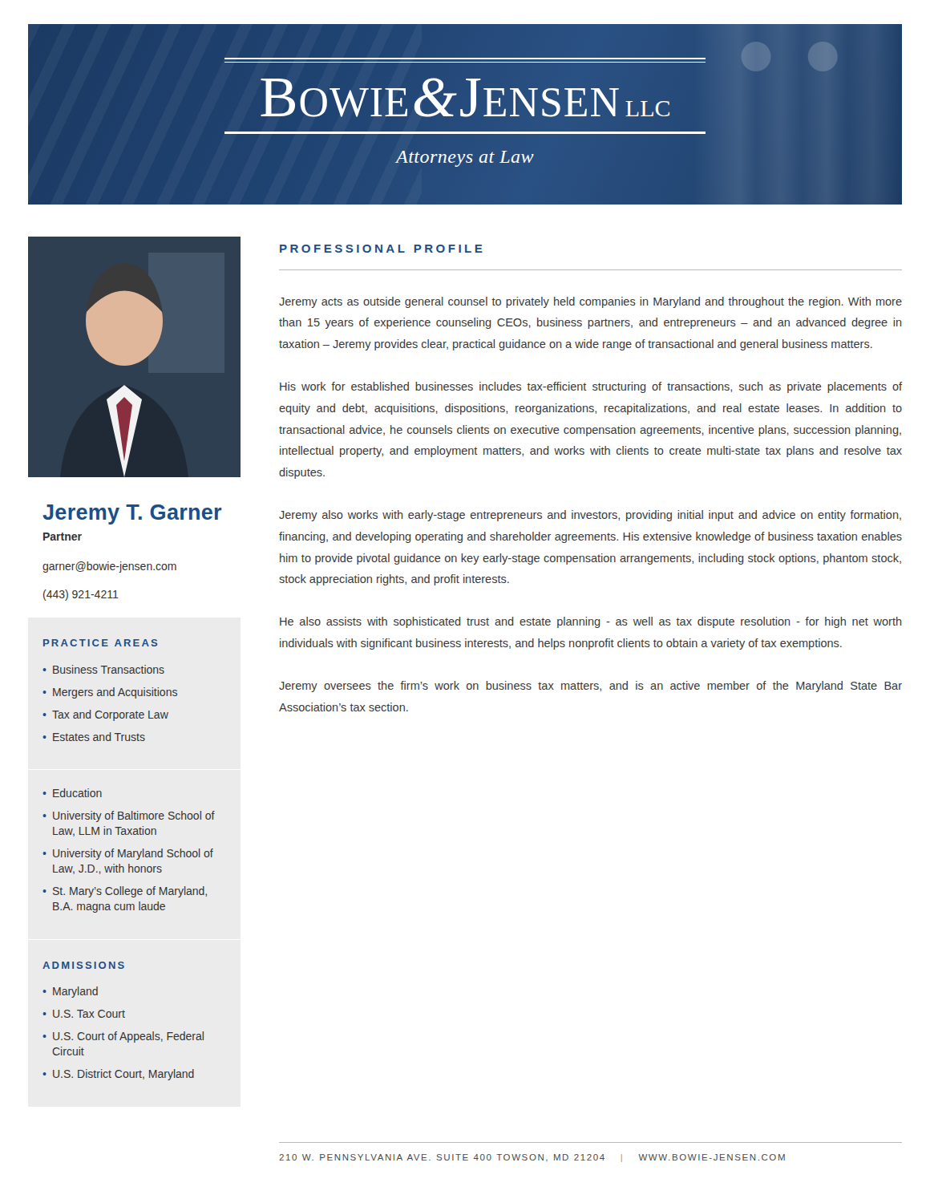BOWIE&JENSEN LLC
Attorneys at Law
Jeremy T. Garner
Partner
garner@bowie-jensen.com
(443) 921-4211
Practice Areas
Business Transactions
Mergers and Acquisitions
Tax and Corporate Law
Estates and Trusts
Education
University of Baltimore School of Law, LLM in Taxation
University of Maryland School of Law, J.D., with honors
St. Mary’s College of Maryland, B.A. magna cum laude
Admissions
Maryland
U.S. Tax Court
U.S. Court of Appeals, Federal Circuit
U.S. District Court, Maryland
Professional Profile
Jeremy acts as outside general counsel to privately held companies in Maryland and throughout the region. With more than 15 years of experience counseling CEOs, business partners, and entrepreneurs – and an advanced degree in taxation – Jeremy provides clear, practical guidance on a wide range of transactional and general business matters.
His work for established businesses includes tax-efficient structuring of transactions, such as private placements of equity and debt, acquisitions, dispositions, reorganizations, recapitalizations, and real estate leases. In addition to transactional advice, he counsels clients on executive compensation agreements, incentive plans, succession planning, intellectual property, and employment matters, and works with clients to create multi-state tax plans and resolve tax disputes.
Jeremy also works with early-stage entrepreneurs and investors, providing initial input and advice on entity formation, financing, and developing operating and shareholder agreements. His extensive knowledge of business taxation enables him to provide pivotal guidance on key early-stage compensation arrangements, including stock options, phantom stock, stock appreciation rights, and profit interests.
He also assists with sophisticated trust and estate planning - as well as tax dispute resolution - for high net worth individuals with significant business interests, and helps nonprofit clients to obtain a variety of tax exemptions.
Jeremy oversees the firm’s work on business tax matters, and is an active member of the Maryland State Bar Association’s tax section.
210 W. PENNSYLVANIA AVE. SUITE 400 TOWSON, MD 21204 | WWW.BOWIE-JENSEN.COM